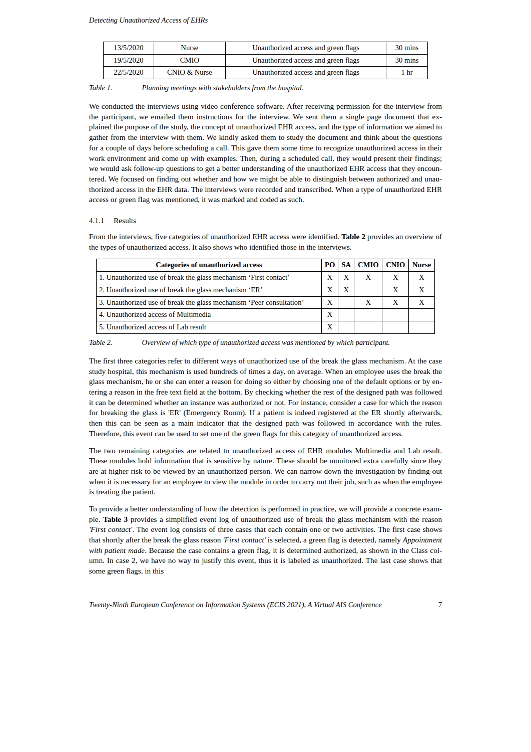Detecting Unauthorized Access of EHRs
| 13/5/2020 | Nurse | Unauthorized access and green flags | 30 mins |
| 19/5/2020 | CMIO | Unauthorized access and green flags | 30 mins |
| 22/5/2020 | CNIO & Nurse | Unauthorized access and green flags | 1 hr |
Table 1. Planning meetings with stakeholders from the hospital.
We conducted the interviews using video conference software. After receiving permission for the interview from the participant, we emailed them instructions for the interview. We sent them a single page document that explained the purpose of the study, the concept of unauthorized EHR access, and the type of information we aimed to gather from the interview with them. We kindly asked them to study the document and think about the questions for a couple of days before scheduling a call. This gave them some time to recognize unauthorized access in their work environment and come up with examples. Then, during a scheduled call, they would present their findings; we would ask follow-up questions to get a better understanding of the unauthorized EHR access that they encountered. We focused on finding out whether and how we might be able to distinguish between authorized and unauthorized access in the EHR data. The interviews were recorded and transcribed. When a type of unauthorized EHR access or green flag was mentioned, it was marked and coded as such.
4.1.1 Results
From the interviews, five categories of unauthorized EHR access were identified. Table 2 provides an overview of the types of unauthorized access. It also shows who identified those in the interviews.
| Categories of unauthorized access | PO | SA | CMIO | CNIO | Nurse |
| --- | --- | --- | --- | --- | --- |
| 1. Unauthorized use of break the glass mechanism ‘First contact’ | X | X | X | X | X |
| 2. Unauthorized use of break the glass mechanism ‘ER’ | X | X | | X | X |
| 3. Unauthorized use of break the glass mechanism ‘Peer consultation’ | X | | X | X | X |
| 4. Unauthorized access of Multimedia | X | | | | |
| 5. Unauthorized access of Lab result | X | | | | |
Table 2. Overview of which type of unauthorized access was mentioned by which participant.
The first three categories refer to different ways of unauthorized use of the break the glass mechanism. At the case study hospital, this mechanism is used hundreds of times a day, on average. When an employee uses the break the glass mechanism, he or she can enter a reason for doing so either by choosing one of the default options or by entering a reason in the free text field at the bottom. By checking whether the rest of the designed path was followed it can be determined whether an instance was authorized or not. For instance, consider a case for which the reason for breaking the glass is 'ER' (Emergency Room). If a patient is indeed registered at the ER shortly afterwards, then this can be seen as a main indicator that the designed path was followed in accordance with the rules. Therefore, this event can be used to set one of the green flags for this category of unauthorized access.
The two remaining categories are related to unauthorized access of EHR modules Multimedia and Lab result. These modules hold information that is sensitive by nature. These should be monitored extra carefully since they are at higher risk to be viewed by an unauthorized person. We can narrow down the investigation by finding out when it is necessary for an employee to view the module in order to carry out their job, such as when the employee is treating the patient.
To provide a better understanding of how the detection is performed in practice, we will provide a concrete example. Table 3 provides a simplified event log of unauthorized use of break the glass mechanism with the reason 'First contact'. The event log consists of three cases that each contain one or two activities. The first case shows that shortly after the break the glass reason 'First contact' is selected, a green flag is detected, namely Appointment with patient made. Because the case contains a green flag, it is determined authorized, as shown in the Class column. In case 2, we have no way to justify this event, thus it is labeled as unauthorized. The last case shows that some green flags, in this
Twenty-Ninth European Conference on Information Systems (ECIS 2021), A Virtual AIS Conference 7